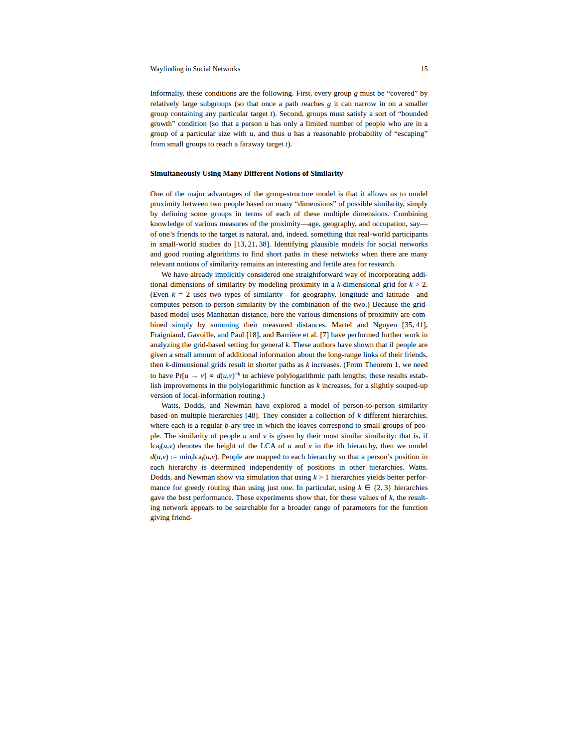Wayfinding in Social Networks 15
Informally, these conditions are the following. First, every group g must be “covered” by relatively large subgroups (so that once a path reaches g it can narrow in on a smaller group containing any particular target t). Second, groups must satisfy a sort of “bounded growth” condition (so that a person u has only a limited number of people who are in a group of a particular size with u, and thus u has a reasonable probability of “escaping” from small groups to reach a faraway target t).
Simultaneously Using Many Different Notions of Similarity
One of the major advantages of the group-structure model is that it allows us to model proximity between two people based on many “dimensions” of possible similarity, simply by defining some groups in terms of each of these multiple dimensions. Combining knowledge of various measures of the proximity—age, geography, and occupation, say—of one’s friends to the target is natural, and, indeed, something that real-world participants in small-world studies do [13, 21, 38]. Identifying plausible models for social networks and good routing algorithms to find short paths in these networks when there are many relevant notions of similarity remains an interesting and fertile area for research.
We have already implicitly considered one straightforward way of incorporating additional dimensions of similarity by modeling proximity in a k-dimensional grid for k > 2. (Even k = 2 uses two types of similarity—for geography, longitude and latitude—and computes person-to-person similarity by the combination of the two.) Because the grid-based model uses Manhattan distance, here the various dimensions of proximity are combined simply by summing their measured distances. Martel and Nguyen [35, 41], Fraigniaud, Gavoille, and Paul [18], and Barrière et al. [7] have performed further work in analyzing the grid-based setting for general k. These authors have shown that if people are given a small amount of additional information about the long-range links of their friends, then k-dimensional grids result in shorter paths as k increases. (From Theorem 1, we need to have Pr[u → v] ∝ d(u,v)−k to achieve polylogarithmic path lengths; these results establish improvements in the polylogarithmic function as k increases, for a slightly souped-up version of local-information routing.)
Watts, Dodds, and Newman have explored a model of person-to-person similarity based on multiple hierarchies [48]. They consider a collection of k different hierarchies, where each is a regular b-ary tree in which the leaves correspond to small groups of people. The similarity of people u and v is given by their most similar similarity: that is, if lcai(u,v) denotes the height of the LCA of u and v in the ith hierarchy, then we model d(u,v) := minilcai(u,v). People are mapped to each hierarchy so that a person’s position in each hierarchy is determined independently of positions in other hierarchies. Watts, Dodds, and Newman show via simulation that using k > 1 hierarchies yields better performance for greedy routing than using just one. In particular, using k ∈ {2, 3} hierarchies gave the best performance. These experiments show that, for these values of k, the resulting network appears to be searchable for a broader range of parameters for the function giving friend-